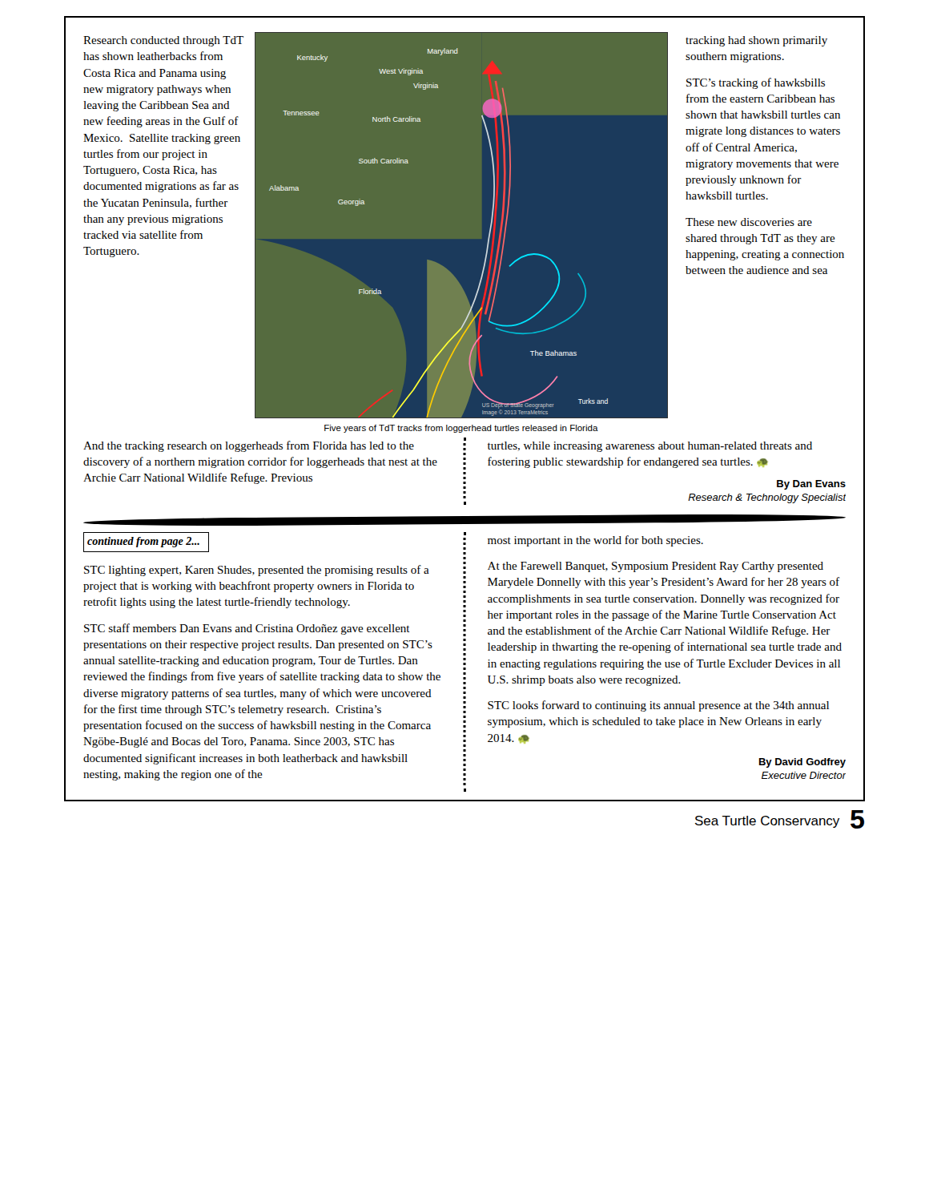Research conducted through TdT has shown leatherbacks from Costa Rica and Panama using new migratory pathways when leaving the Caribbean Sea and new feeding areas in the Gulf of Mexico. Satellite tracking green turtles from our project in Tortuguero, Costa Rica, has documented migrations as far as the Yucatan Peninsula, further than any previous migrations tracked via satellite from Tortuguero.
Five years of TdT tracks from loggerhead turtles released in Florida
tracking had shown primarily southern migrations.
STC’s tracking of hawksbills from the eastern Caribbean has shown that hawksbill turtles can migrate long distances to waters off of Central America, migratory movements that were previously unknown for hawksbill turtles.
These new discoveries are shared through TdT as they are happening, creating a connection between the audience and sea
And the tracking research on loggerheads from Florida has led to the discovery of a northern migration corridor for loggerheads that nest at the Archie Carr National Wildlife Refuge. Previous
turtles, while increasing awareness about human-related threats and fostering public stewardship for endangered sea turtles. 🐢
By Dan Evans
Research & Technology Specialist
continued from page 2...
STC lighting expert, Karen Shudes, presented the promising results of a project that is working with beachfront property owners in Florida to retrofit lights using the latest turtle-friendly technology.
STC staff members Dan Evans and Cristina Ordoñez gave excellent presentations on their respective project results. Dan presented on STC’s annual satellite-tracking and education program, Tour de Turtles. Dan reviewed the findings from five years of satellite tracking data to show the diverse migratory patterns of sea turtles, many of which were uncovered for the first time through STC’s telemetry research. Cristina’s presentation focused on the success of hawksbill nesting in the Comarca Ngöbe-Buglé and Bocas del Toro, Panama. Since 2003, STC has documented significant increases in both leatherback and hawksbill nesting, making the region one of the
most important in the world for both species.
At the Farewell Banquet, Symposium President Ray Carthy presented Marydele Donnelly with this year’s President’s Award for her 28 years of accomplishments in sea turtle conservation. Donnelly was recognized for her important roles in the passage of the Marine Turtle Conservation Act and the establishment of the Archie Carr National Wildlife Refuge. Her leadership in thwarting the re-opening of international sea turtle trade and in enacting regulations requiring the use of Turtle Excluder Devices in all U.S. shrimp boats also were recognized.
STC looks forward to continuing its annual presence at the 34th annual symposium, which is scheduled to take place in New Orleans in early 2014. 🐢
By David Godfrey
Executive Director
Sea Turtle Conservancy 5